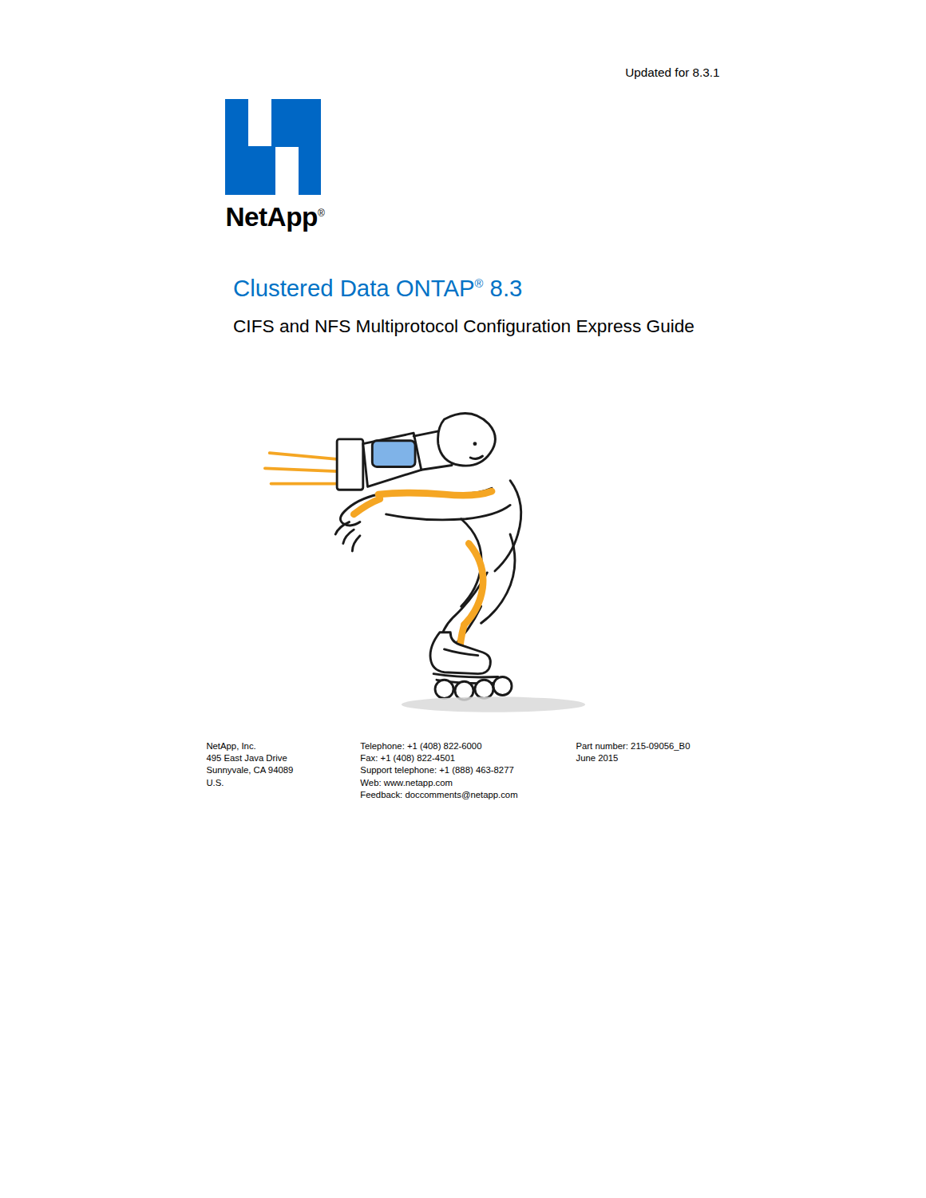Updated for 8.3.1
NetApp®
Clustered Data ONTAP® 8.3
CIFS and NFS Multiprotocol Configuration Express Guide
| NetApp, Inc. 495 East Java Drive Sunnyvale, CA 94089 U.S. | Telephone: +1 (408) 822-6000 Fax: +1 (408) 822-4501 Support telephone: +1 (888) 463-8277 Web: www.netapp.com Feedback: doccomments@netapp.com | Part number: 215-09056_B0 June 2015 |